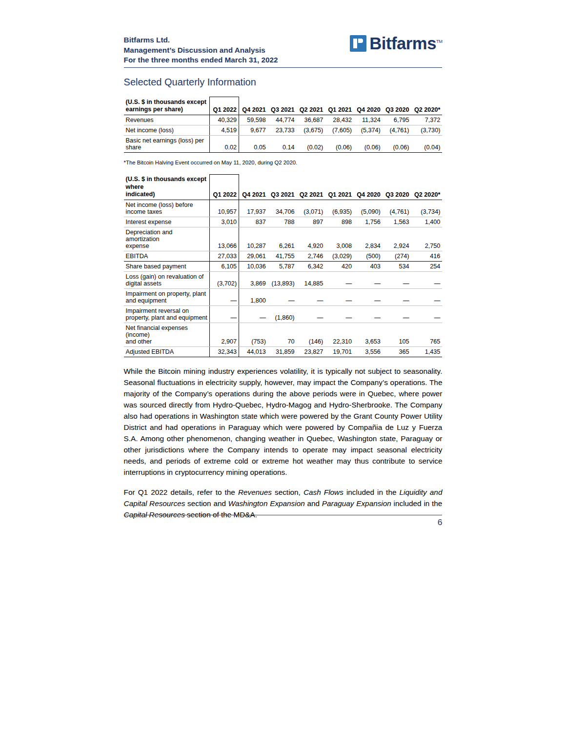Bitfarms Ltd.
Management’s Discussion and Analysis
For the three months ended March 31, 2022
BitfarmsTM
Selected Quarterly Information
| (U.S. $ in thousands except earnings per share) | Q1 2022 | Q4 2021 | Q3 2021 | Q2 2021 | Q1 2021 | Q4 2020 | Q3 2020 | Q2 2020* |
| --- | --- | --- | --- | --- | --- | --- | --- | --- |
| Revenues | 40,329 | 59,598 | 44,774 | 36,687 | 28,432 | 11,324 | 6,795 | 7,372 |
| Net income (loss) | 4,519 | 9,677 | 23,733 | (3,675) | (7,605) | (5,374) | (4,761) | (3,730) |
| Basic net earnings (loss) per share | 0.02 | 0.05 | 0.14 | (0.02) | (0.06) | (0.06) | (0.06) | (0.04) |
*The Bitcoin Halving Event occurred on May 11, 2020, during Q2 2020.
| (U.S. $ in thousands except where indicated) | Q1 2022 | Q4 2021 | Q3 2021 | Q2 2021 | Q1 2021 | Q4 2020 | Q3 2020 | Q2 2020* |
| --- | --- | --- | --- | --- | --- | --- | --- | --- |
| Net income (loss) before income taxes | 10,957 | 17,937 | 34,706 | (3,071) | (6,935) | (5,090) | (4,761) | (3,734) |
| Interest expense | 3,010 | 837 | 788 | 897 | 898 | 1,756 | 1,563 | 1,400 |
| Depreciation and amortization expense | 13,066 | 10,287 | 6,261 | 4,920 | 3,008 | 2,834 | 2,924 | 2,750 |
| EBITDA | 27,033 | 29,061 | 41,755 | 2,746 | (3,029) | (500) | (274) | 416 |
| Share based payment | 6,105 | 10,036 | 5,787 | 6,342 | 420 | 403 | 534 | 254 |
| Loss (gain) on revaluation of digital assets | (3,702) | 3,869 | (13,893) | 14,885 | — | — | — | — |
| Impairment on property, plant and equipment | — | 1,800 | — | — | — | — | — | — |
| Impairment reversal on property, plant and equipment | — | — | (1,860) | — | — | — | — | — |
| Net financial expenses (income) and other | 2,907 | (753) | 70 | (146) | 22,310 | 3,653 | 105 | 765 |
| Adjusted EBITDA | 32,343 | 44,013 | 31,859 | 23,827 | 19,701 | 3,556 | 365 | 1,435 |
While the Bitcoin mining industry experiences volatility, it is typically not subject to seasonality. Seasonal fluctuations in electricity supply, however, may impact the Company’s operations. The majority of the Company’s operations during the above periods were in Quebec, where power was sourced directly from Hydro-Quebec, Hydro-Magog and Hydro-Sherbrooke. The Company also had operations in Washington state which were powered by the Grant County Power Utility District and had operations in Paraguay which were powered by Compañia de Luz y Fuerza S.A. Among other phenomenon, changing weather in Quebec, Washington state, Paraguay or other jurisdictions where the Company intends to operate may impact seasonal electricity needs, and periods of extreme cold or extreme hot weather may thus contribute to service interruptions in cryptocurrency mining operations.
For Q1 2022 details, refer to the Revenues section, Cash Flows included in the Liquidity and Capital Resources section and Washington Expansion and Paraguay Expansion included in the Capital Resources section of the MD&A.
6